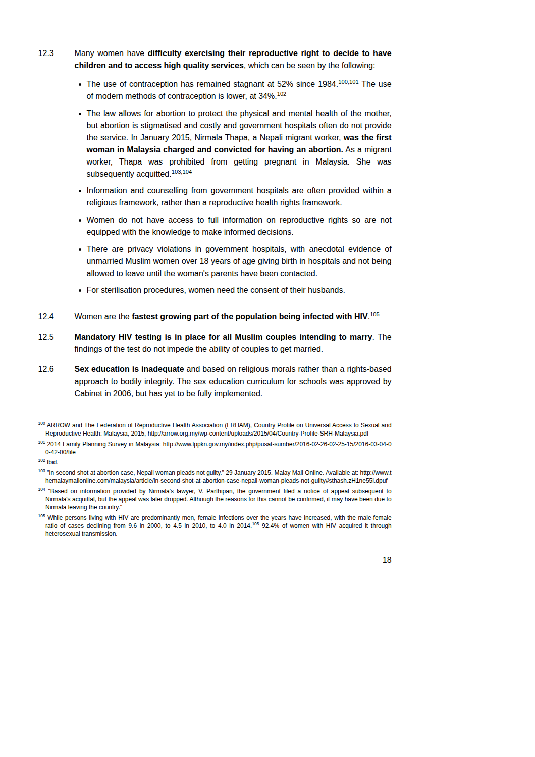12.3
Many women have difficulty exercising their reproductive right to decide to have children and to access high quality services, which can be seen by the following:
The use of contraception has remained stagnant at 52% since 1984.100,101 The use of modern methods of contraception is lower, at 34%.102
The law allows for abortion to protect the physical and mental health of the mother, but abortion is stigmatised and costly and government hospitals often do not provide the service. In January 2015, Nirmala Thapa, a Nepali migrant worker, was the first woman in Malaysia charged and convicted for having an abortion. As a migrant worker, Thapa was prohibited from getting pregnant in Malaysia. She was subsequently acquitted.103,104
Information and counselling from government hospitals are often provided within a religious framework, rather than a reproductive health rights framework.
Women do not have access to full information on reproductive rights so are not equipped with the knowledge to make informed decisions.
There are privacy violations in government hospitals, with anecdotal evidence of unmarried Muslim women over 18 years of age giving birth in hospitals and not being allowed to leave until the woman's parents have been contacted.
For sterilisation procedures, women need the consent of their husbands.
12.4
Women are the fastest growing part of the population being infected with HIV.105
12.5
Mandatory HIV testing is in place for all Muslim couples intending to marry. The findings of the test do not impede the ability of couples to get married.
12.6
Sex education is inadequate and based on religious morals rather than a rights-based approach to bodily integrity. The sex education curriculum for schools was approved by Cabinet in 2006, but has yet to be fully implemented.
100 ARROW and The Federation of Reproductive Health Association (FRHAM), Country Profile on Universal Access to Sexual and Reproductive Health: Malaysia, 2015, http://arrow.org.my/wp-content/uploads/2015/04/Country-Profile-SRH-Malaysia.pdf
101 2014 Family Planning Survey in Malaysia: http://www.lppkn.gov.my/index.php/pusat-sumber/2016-02-26-02-25-15/2016-03-04-00-42-00/file
102 Ibid.
103 "In second shot at abortion case, Nepali woman pleads not guilty." 29 January 2015. Malay Mail Online. Available at: http://www.themalaymailonline.com/malaysia/article/in-second-shot-at-abortion-case-nepali-woman-pleads-not-guilty#sthash.zH1ne55i.dpuf
104 "Based on information provided by Nirmala's lawyer, V. Parthipan, the government filed a notice of appeal subsequent to Nirmala's acquittal, but the appeal was later dropped. Although the reasons for this cannot be confirmed, it may have been due to Nirmala leaving the country."
105 While persons living with HIV are predominantly men, female infections over the years have increased, with the male-female ratio of cases declining from 9.6 in 2000, to 4.5 in 2010, to 4.0 in 2014.105 92.4% of women with HIV acquired it through heterosexual transmission.
18